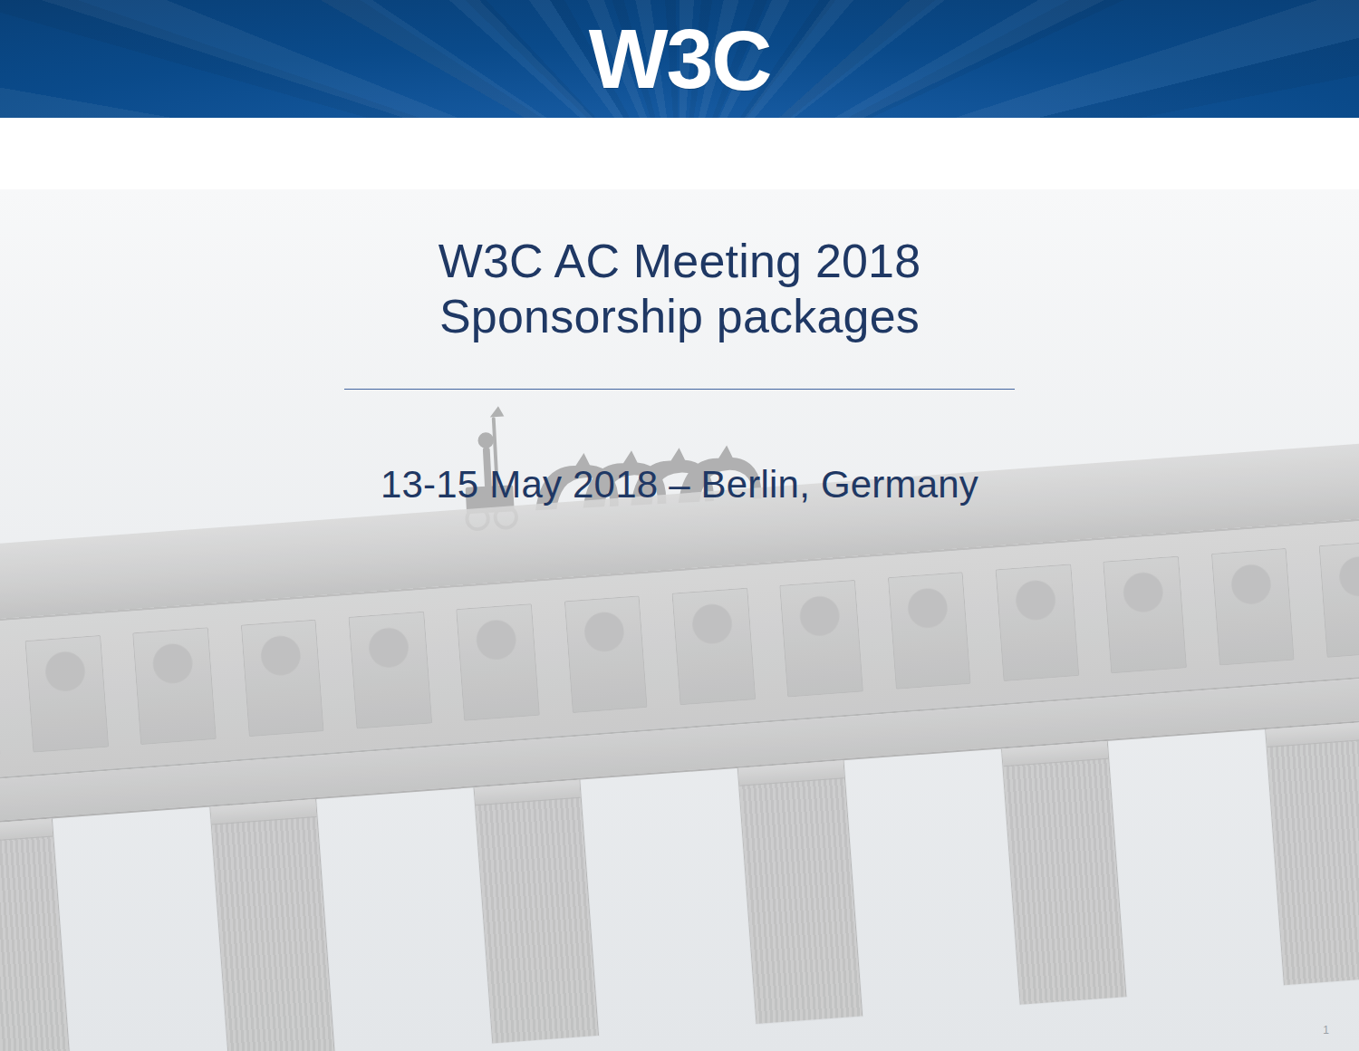W3C
W3C AC Meeting 2018 Sponsorship packages
13-15 May 2018 – Berlin, Germany
1